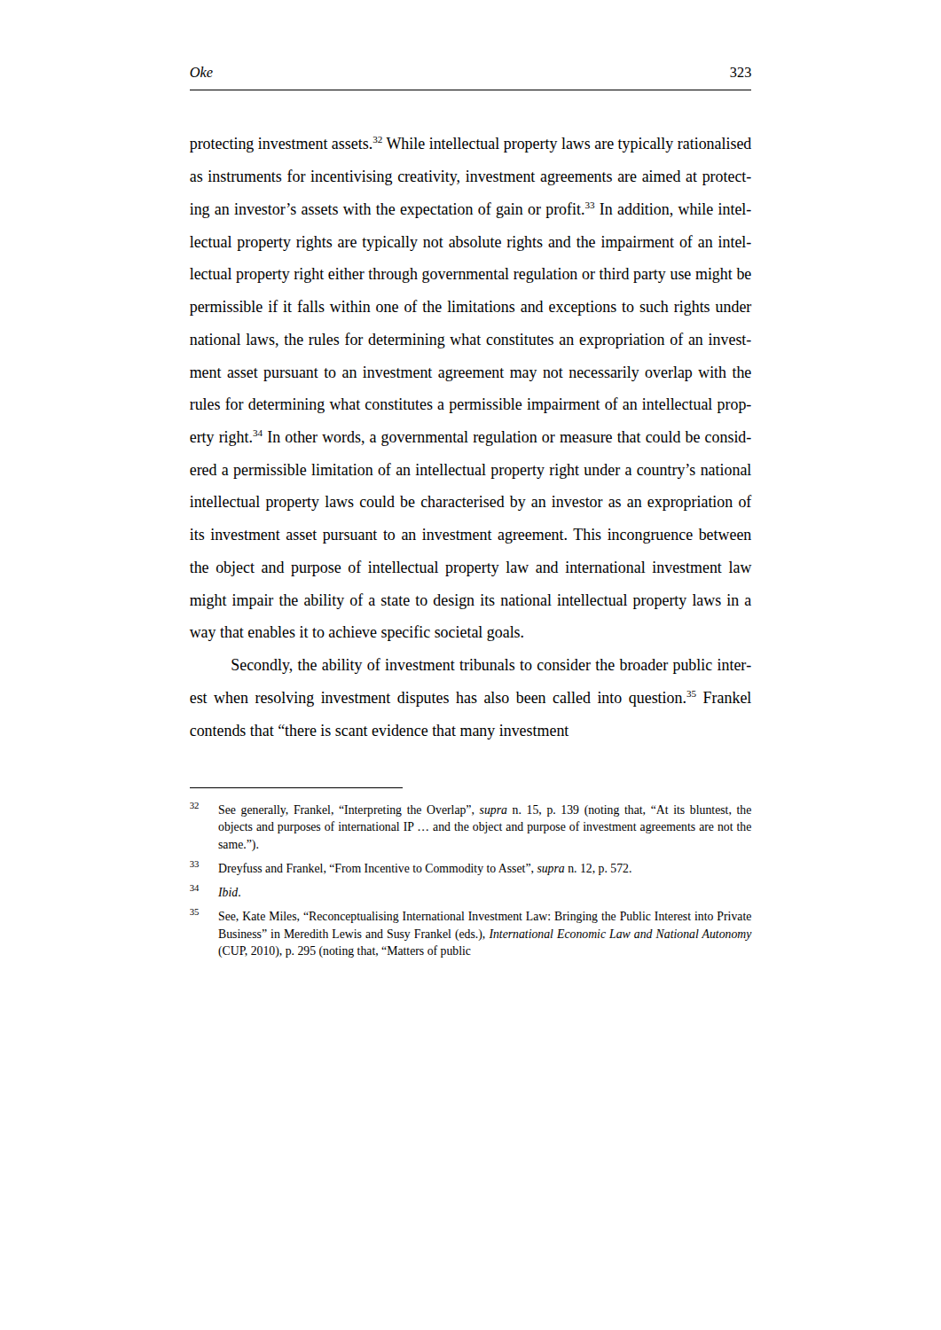Oke 323
protecting investment assets.32 While intellectual property laws are typically rationalised as instruments for incentivising creativity, investment agreements are aimed at protecting an investor’s assets with the expectation of gain or profit.33 In addition, while intellectual property rights are typically not absolute rights and the impairment of an intellectual property right either through governmental regulation or third party use might be permissible if it falls within one of the limitations and exceptions to such rights under national laws, the rules for determining what constitutes an expropriation of an investment asset pursuant to an investment agreement may not necessarily overlap with the rules for determining what constitutes a permissible impairment of an intellectual property right.34 In other words, a governmental regulation or measure that could be considered a permissible limitation of an intellectual property right under a country’s national intellectual property laws could be characterised by an investor as an expropriation of its investment asset pursuant to an investment agreement. This incongruence between the object and purpose of intellectual property law and international investment law might impair the ability of a state to design its national intellectual property laws in a way that enables it to achieve specific societal goals.
Secondly, the ability of investment tribunals to consider the broader public interest when resolving investment disputes has also been called into question.35 Frankel contends that “there is scant evidence that many investment
32 See generally, Frankel, “Interpreting the Overlap”, supra n. 15, p. 139 (noting that, “At its bluntest, the objects and purposes of international IP … and the object and purpose of investment agreements are not the same.”).
33 Dreyfuss and Frankel, “From Incentive to Commodity to Asset”, supra n. 12, p. 572.
34 Ibid.
35 See, Kate Miles, “Reconceptualising International Investment Law: Bringing the Public Interest into Private Business” in Meredith Lewis and Susy Frankel (eds.), International Economic Law and National Autonomy (CUP, 2010), p. 295 (noting that, “Matters of public